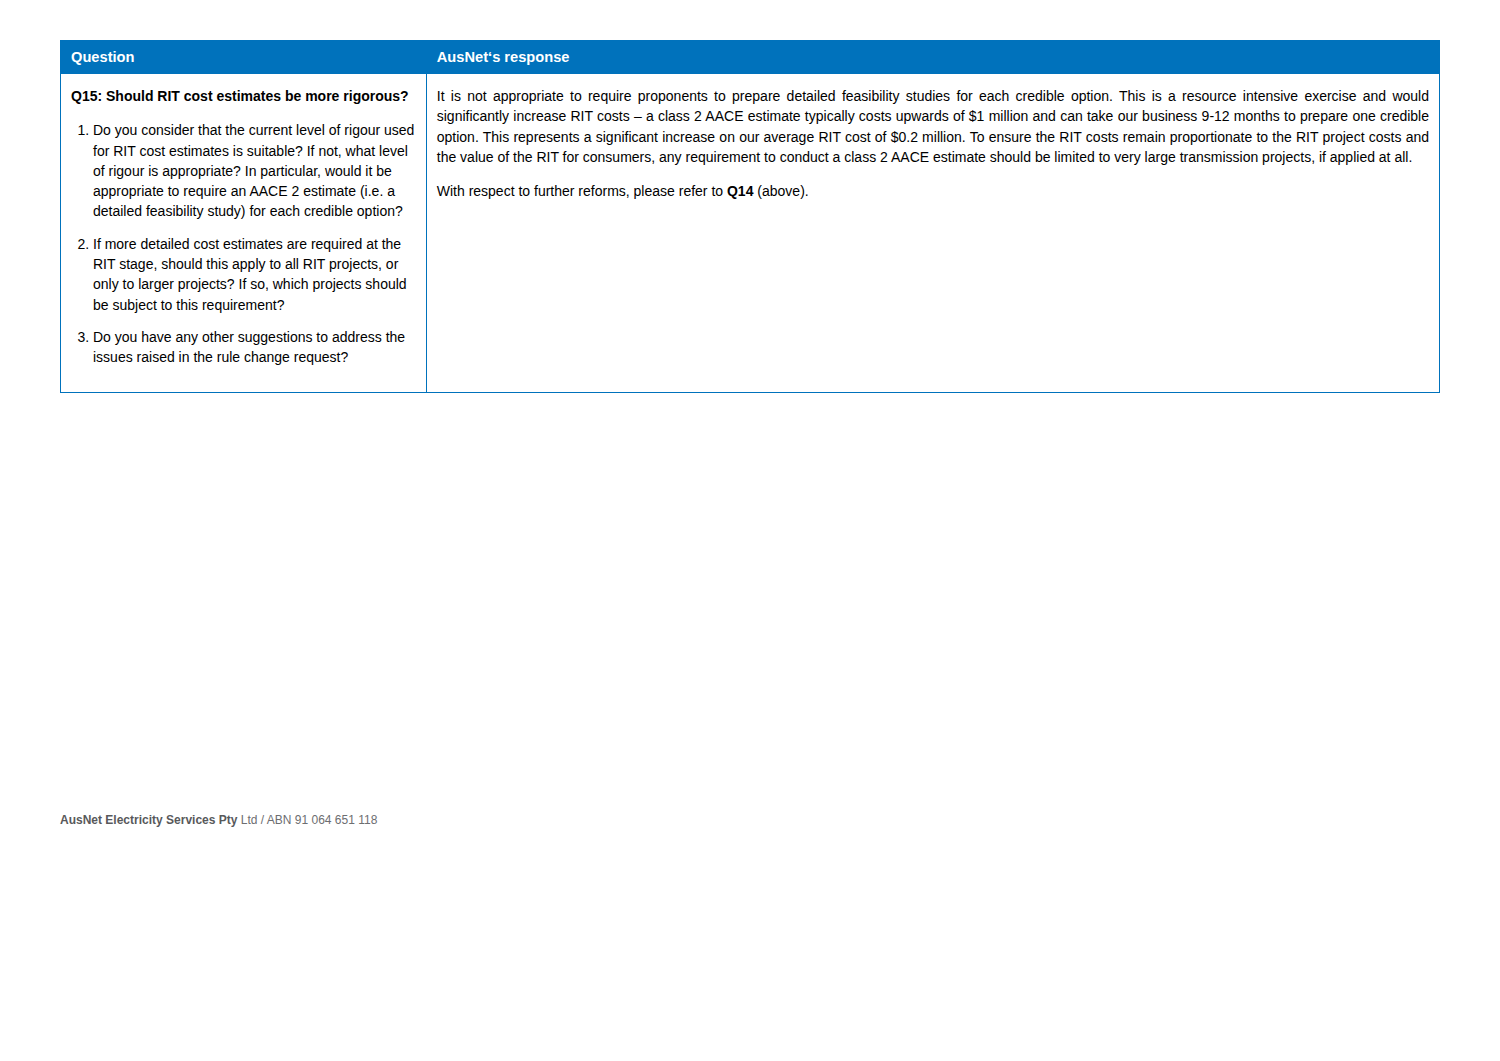| Question | AusNet‘s response |
| --- | --- |
| Q15: Should RIT cost estimates be more rigorous? Do you consider that the current level of rigour used for RIT cost estimates is suitable? If not, what level of rigour is appropriate? In particular, would it be appropriate to require an AACE 2 estimate (i.e. a detailed feasibility study) for each credible option? If more detailed cost estimates are required at the RIT stage, should this apply to all RIT projects, or only to larger projects? If so, which projects should be subject to this requirement? Do you have any other suggestions to address the issues raised in the rule change request? | It is not appropriate to require proponents to prepare detailed feasibility studies for each credible option. This is a resource intensive exercise and would significantly increase RIT costs – a class 2 AACE estimate typically costs upwards of $1 million and can take our business 9-12 months to prepare one credible option. This represents a significant increase on our average RIT cost of $0.2 million. To ensure the RIT costs remain proportionate to the RIT project costs and the value of the RIT for consumers, any requirement to conduct a class 2 AACE estimate should be limited to very large transmission projects, if applied at all. With respect to further reforms, please refer to Q14 (above). |
AusNet Electricity Services Pty Ltd / ABN 91 064 651 118